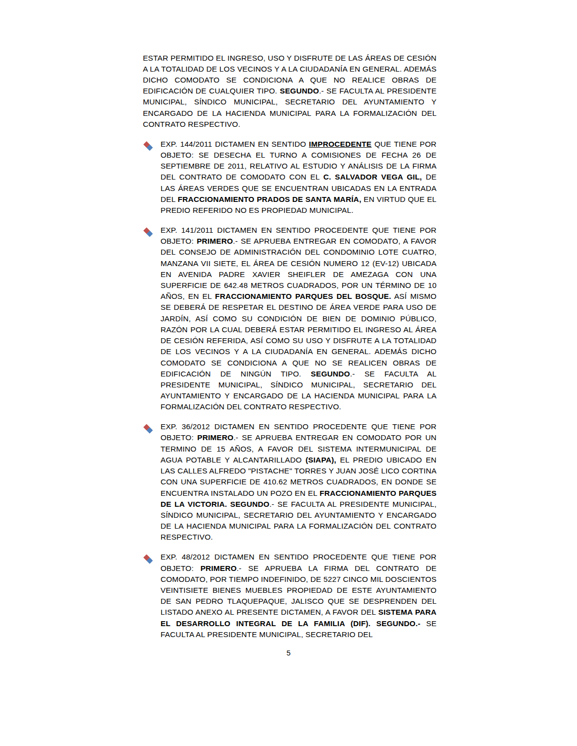ESTAR PERMITIDO EL INGRESO, USO Y DISFRUTE DE LAS ÁREAS DE CESIÓN A LA TOTALIDAD DE LOS VECINOS Y A LA CIUDADANÍA EN GENERAL. ADEMÁS DICHO COMODATO SE CONDICIONA A QUE NO REALICE OBRAS DE EDIFICACIÓN DE CUALQUIER TIPO. SEGUNDO.- SE FACULTA AL PRESIDENTE MUNICIPAL, SÍNDICO MUNICIPAL, SECRETARIO DEL AYUNTAMIENTO Y ENCARGADO DE LA HACIENDA MUNICIPAL PARA LA FORMALIZACIÓN DEL CONTRATO RESPECTIVO.
EXP. 144/2011 DICTAMEN EN SENTIDO IMPROCEDENTE QUE TIENE POR OBJETO: SE DESECHA EL TURNO A COMISIONES DE FECHA 26 DE SEPTIEMBRE DE 2011, RELATIVO AL ESTUDIO Y ANÁLISIS DE LA FIRMA DEL CONTRATO DE COMODATO CON EL C. SALVADOR VEGA GIL, DE LAS ÁREAS VERDES QUE SE ENCUENTRAN UBICADAS EN LA ENTRADA DEL FRACCIONAMIENTO PRADOS DE SANTA MARÍA, EN VIRTUD QUE EL PREDIO REFERIDO NO ES PROPIEDAD MUNICIPAL.
EXP. 141/2011 DICTAMEN EN SENTIDO PROCEDENTE QUE TIENE POR OBJETO: PRIMERO.- SE APRUEBA ENTREGAR EN COMODATO, A FAVOR DEL CONSEJO DE ADMINISTRACIÓN DEL CONDOMINIO LOTE CUATRO, MANZANA VII SIETE, EL ÁREA DE CESIÓN NUMERO 12 (EV-12) UBICADA EN AVENIDA PADRE XAVIER SHEIFLER DE AMEZAGA CON UNA SUPERFICIE DE 642.48 METROS CUADRADOS, POR UN TÉRMINO DE 10 AÑOS, EN EL FRACCIONAMIENTO PARQUES DEL BOSQUE. ASÍ MISMO SE DEBERÁ DE RESPETAR EL DESTINO DE ÁREA VERDE PARA USO DE JARDÍN, ASÍ COMO SU CONDICIÓN DE BIEN DE DOMINIO PÚBLICO, RAZÓN POR LA CUAL DEBERÁ ESTAR PERMITIDO EL INGRESO AL ÁREA DE CESIÓN REFERIDA, ASÍ COMO SU USO Y DISFRUTE A LA TOTALIDAD DE LOS VECINOS Y A LA CIUDADANÍA EN GENERAL. ADEMÁS DICHO COMODATO SE CONDICIONA A QUE NO SE REALICEN OBRAS DE EDIFICACIÓN DE NINGÚN TIPO. SEGUNDO.- SE FACULTA AL PRESIDENTE MUNICIPAL, SÍNDICO MUNICIPAL, SECRETARIO DEL AYUNTAMIENTO Y ENCARGADO DE LA HACIENDA MUNICIPAL PARA LA FORMALIZACIÓN DEL CONTRATO RESPECTIVO.
EXP. 36/2012 DICTAMEN EN SENTIDO PROCEDENTE QUE TIENE POR OBJETO: PRIMERO.- SE APRUEBA ENTREGAR EN COMODATO POR UN TERMINO DE 15 AÑOS, A FAVOR DEL SISTEMA INTERMUNICIPAL DE AGUA POTABLE Y ALCANTARILLADO (SIAPA), EL PREDIO UBICADO EN LAS CALLES ALFREDO "PISTACHE" TORRES Y JUAN JOSÉ LICO CORTINA CON UNA SUPERFICIE DE 410.62 METROS CUADRADOS, EN DONDE SE ENCUENTRA INSTALADO UN POZO EN EL FRACCIONAMIENTO PARQUES DE LA VICTORIA. SEGUNDO.- SE FACULTA AL PRESIDENTE MUNICIPAL, SÍNDICO MUNICIPAL, SECRETARIO DEL AYUNTAMIENTO Y ENCARGADO DE LA HACIENDA MUNICIPAL PARA LA FORMALIZACIÓN DEL CONTRATO RESPECTIVO.
EXP. 48/2012 DICTAMEN EN SENTIDO PROCEDENTE QUE TIENE POR OBJETO: PRIMERO.- SE APRUEBA LA FIRMA DEL CONTRATO DE COMODATO, POR TIEMPO INDEFINIDO, DE 5227 CINCO MIL DOSCIENTOS VEINTISIETE BIENES MUEBLES PROPIEDAD DE ESTE AYUNTAMIENTO DE SAN PEDRO TLAQUEPAQUE, JALISCO QUE SE DESPRENDEN DEL LISTADO ANEXO AL PRESENTE DICTAMEN, A FAVOR DEL SISTEMA PARA EL DESARROLLO INTEGRAL DE LA FAMILIA (DIF). SEGUNDO.- SE FACULTA AL PRESIDENTE MUNICIPAL, SECRETARIO DEL
5